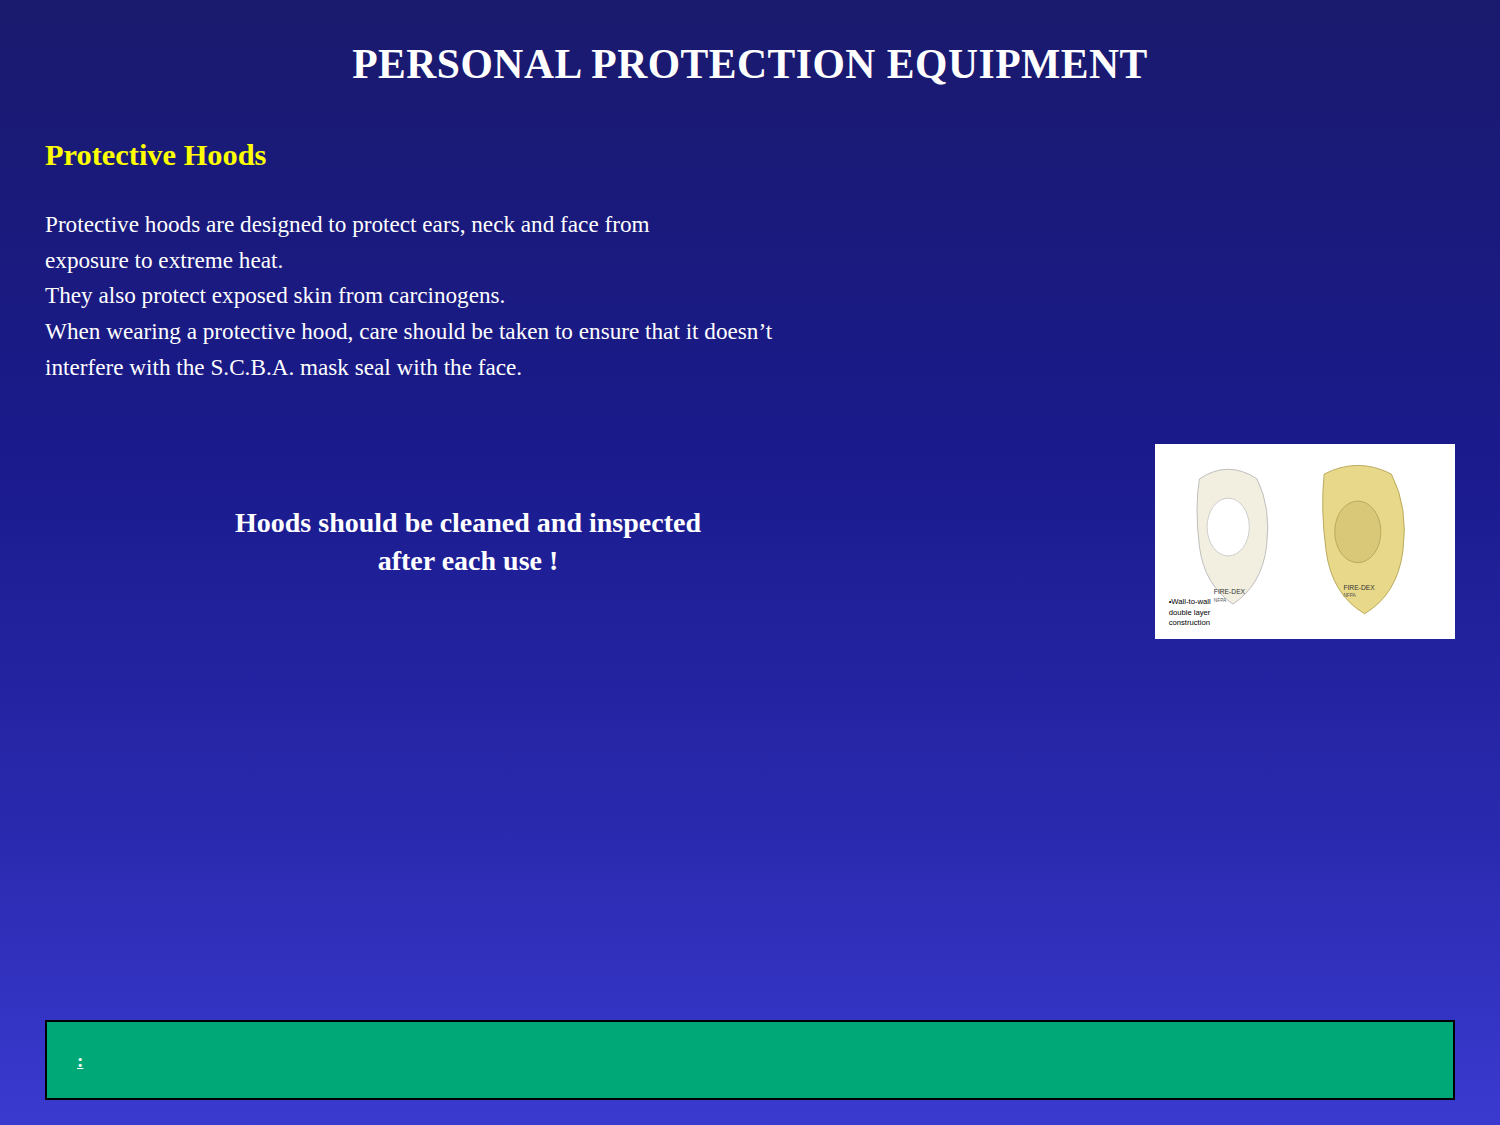PERSONAL PROTECTION EQUIPMENT
Protective Hoods
Protective hoods are designed to protect ears, neck and face from
exposure to extreme heat.
They also protect exposed skin from carcinogens.
When wearing a protective hood, care should be taken to ensure that it doesn’t
interfere with the S.C.B.A. mask seal with the face.
Hoods should be cleaned and inspected
after each use !
: